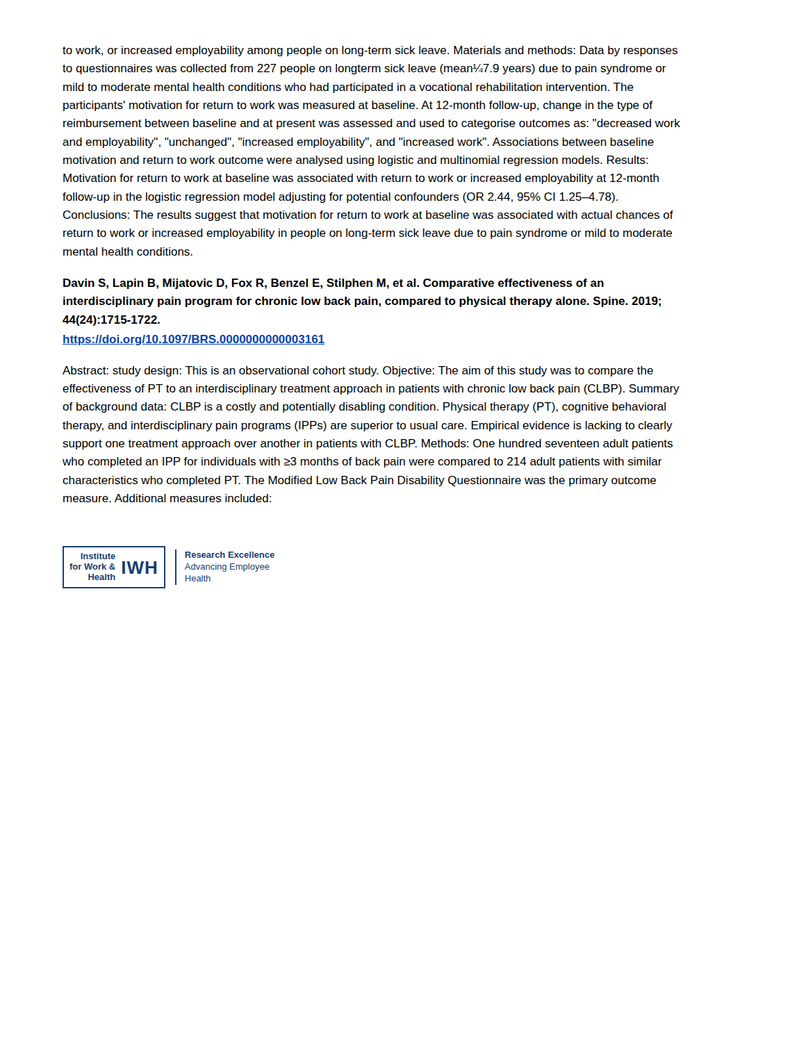to work, or increased employability among people on long-term sick leave. Materials and methods: Data by responses to questionnaires was collected from 227 people on longterm sick leave (mean¼7.9 years) due to pain syndrome or mild to moderate mental health conditions who had participated in a vocational rehabilitation intervention. The participants' motivation for return to work was measured at baseline. At 12-month follow-up, change in the type of reimbursement between baseline and at present was assessed and used to categorise outcomes as: "decreased work and employability", "unchanged", "increased employability", and "increased work". Associations between baseline motivation and return to work outcome were analysed using logistic and multinomial regression models. Results: Motivation for return to work at baseline was associated with return to work or increased employability at 12-month follow-up in the logistic regression model adjusting for potential confounders (OR 2.44, 95% CI 1.25–4.78). Conclusions: The results suggest that motivation for return to work at baseline was associated with actual chances of return to work or increased employability in people on long-term sick leave due to pain syndrome or mild to moderate mental health conditions.
Davin S, Lapin B, Mijatovic D, Fox R, Benzel E, Stilphen M, et al. Comparative effectiveness of an interdisciplinary pain program for chronic low back pain, compared to physical therapy alone. Spine. 2019; 44(24):1715-1722.
https://doi.org/10.1097/BRS.0000000000003161
Abstract: study design: This is an observational cohort study. Objective: The aim of this study was to compare the effectiveness of PT to an interdisciplinary treatment approach in patients with chronic low back pain (CLBP). Summary of background data: CLBP is a costly and potentially disabling condition. Physical therapy (PT), cognitive behavioral therapy, and interdisciplinary pain programs (IPPs) are superior to usual care. Empirical evidence is lacking to clearly support one treatment approach over another in patients with CLBP. Methods: One hundred seventeen adult patients who completed an IPP for individuals with ≥3 months of back pain were compared to 214 adult patients with similar characteristics who completed PT. The Modified Low Back Pain Disability Questionnaire was the primary outcome measure. Additional measures included:
Institute
for Work &
Health
IWH
Research Excellence
Advancing Employee
Health